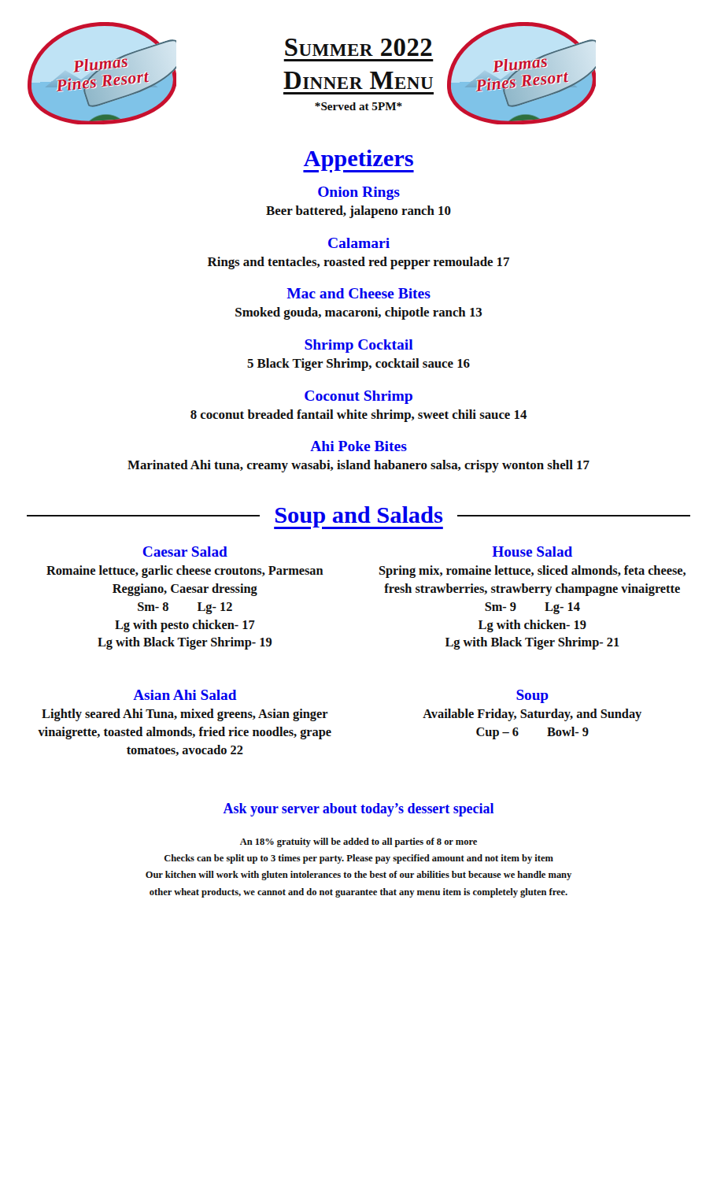Plumas Pines Resort
Summer 2022
Dinner Menu
*Served at 5PM*
Plumas Pines Resort
Appetizers
Onion Rings
Beer battered, jalapeno ranch 10
Calamari
Rings and tentacles, roasted red pepper remoulade 17
Mac and Cheese Bites
Smoked gouda, macaroni, chipotle ranch 13
Shrimp Cocktail
5 Black Tiger Shrimp, cocktail sauce 16
Coconut Shrimp
8 coconut breaded fantail white shrimp, sweet chili sauce 14
Ahi Poke Bites
Marinated Ahi tuna, creamy wasabi, island habanero salsa, crispy wonton shell 17
Soup and Salads
Caesar Salad
Romaine lettuce, garlic cheese croutons, Parmesan Reggiano, Caesar dressing Sm- 8 Lg- 12 Lg with pesto chicken- 17 Lg with Black Tiger Shrimp- 19
House Salad
Spring mix, romaine lettuce, sliced almonds, feta cheese, fresh strawberries, strawberry champagne vinaigrette Sm- 9 Lg- 14 Lg with chicken- 19 Lg with Black Tiger Shrimp- 21
Asian Ahi Salad
Lightly seared Ahi Tuna, mixed greens, Asian ginger vinaigrette, toasted almonds, fried rice noodles, grape tomatoes, avocado 22
Soup
Available Friday, Saturday, and Sunday Cup – 6 Bowl- 9
Ask your server about today’s dessert special
An 18% gratuity will be added to all parties of 8 or more
Checks can be split up to 3 times per party. Please pay specified amount and not item by item
Our kitchen will work with gluten intolerances to the best of our abilities but because we handle many
other wheat products, we cannot and do not guarantee that any menu item is completely gluten free.